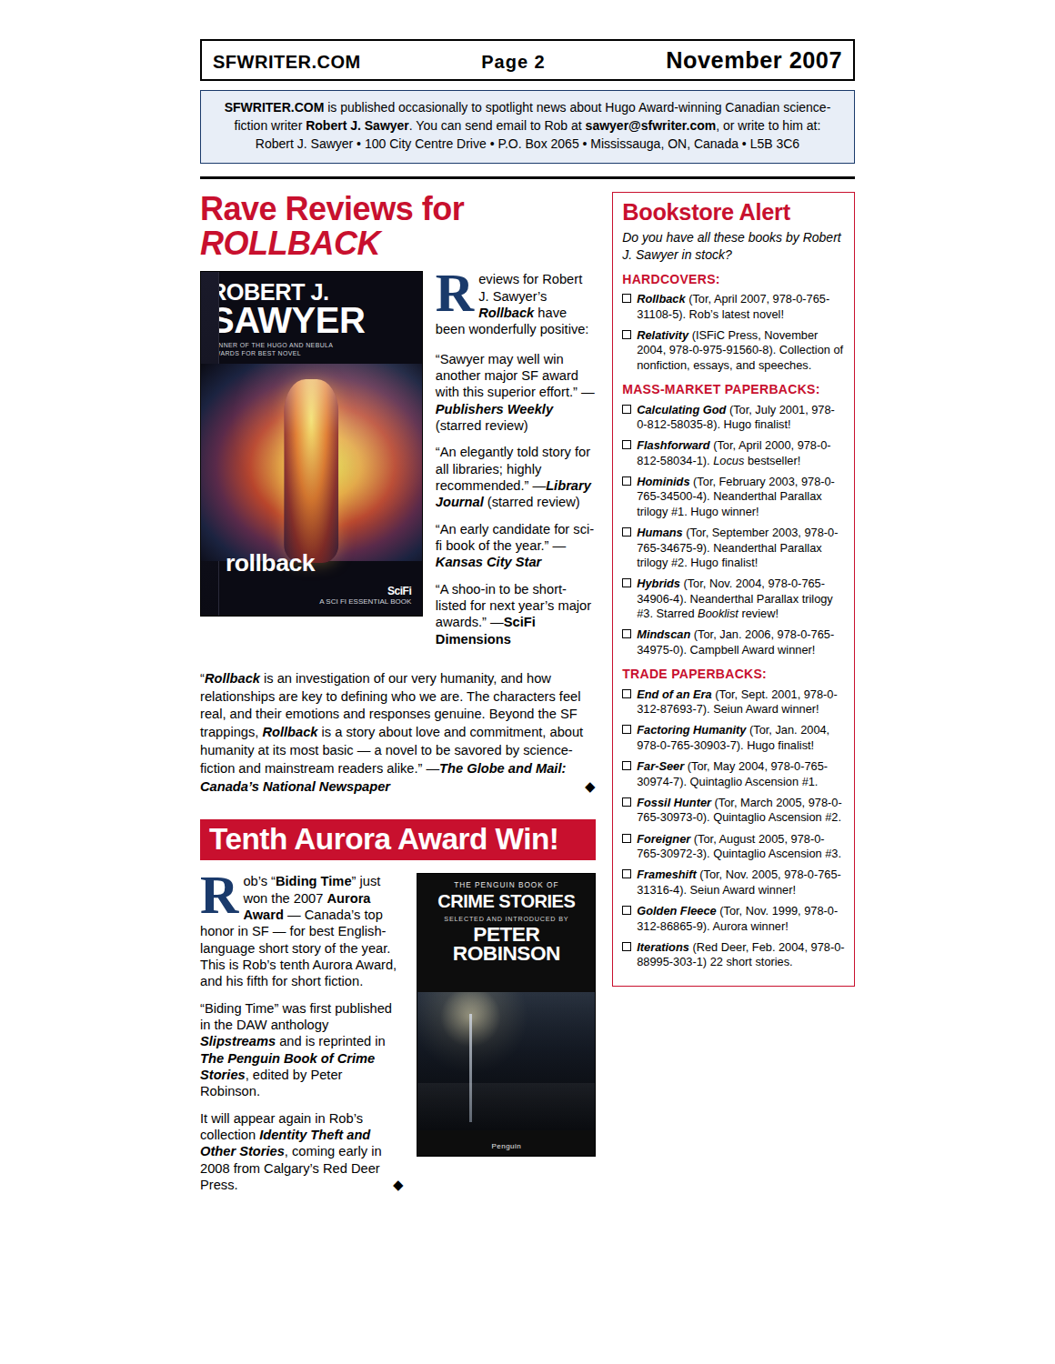SFWRITER.COM
Page 2
November 2007
SFWRITER.COM is published occasionally to spotlight news about Hugo Award-winning Canadian science-fiction writer Robert J. Sawyer. You can send email to Rob at sawyer@sfwriter.com, or write to him at:
Robert J. Sawyer • 100 City Centre Drive • P.O. Box 2065 • Mississauga, ON, Canada • L5B 3C6
Rave Reviews for ROLLBACK
Rollback Robert J. Sawyer
ROBERT J.SAWYER
Winner of the Hugo and Nebula
Awards for Best Novel
rollback
SciFi
A SCI FI ESSENTIAL BOOK
Reviews for Robert J. Sawyer’s Rollback have been wonderfully positive:
“Sawyer may well win another major SF award with this superior effort.” —Publishers Weekly (starred review)
“An elegantly told story for all libraries; highly recommended.” —Library Journal (starred review)
“An early candidate for sci-fi book of the year.” —Kansas City Star
“A shoo-in to be short-listed for next year’s major awards.” —SciFi Dimensions
“Rollback is an investigation of our very humanity, and how relationships are key to defining who we are. The characters feel real, and their emotions and responses genuine. Beyond the SF trappings, Rollback is a story about love and commitment, about humanity at its most basic — a novel to be savored by science-fiction and mainstream readers alike.” —The Globe and Mail: Canada’s National Newspaper ◆
Tenth Aurora Award Win!
Rob’s “Biding Time” just won the 2007 Aurora Award — Canada’s top honor in SF — for best English-language short story of the year. This is Rob’s tenth Aurora Award, and his fifth for short fiction.
“Biding Time” was first published in the DAW anthology Slipstreams and is reprinted in The Penguin Book of Crime Stories, edited by Peter Robinson.
It will appear again in Rob’s collection Identity Theft and Other Stories, coming early in 2008 from Calgary’s Red Deer Press. ◆
The Penguin Book of
CRIME STORIES
Selected and Introduced by
PETER
ROBINSON
Penguin
Bookstore Alert
Do you have all these books by Robert J. Sawyer in stock?
HARDCOVERS:
Rollback (Tor, April 2007, 978-0-765-31108-5). Rob’s latest novel!
Relativity (ISFiC Press, November 2004, 978-0-975-91560-8). Collection of nonfiction, essays, and speeches.
MASS-MARKET PAPERBACKS:
Calculating God (Tor, July 2001, 978-0-812-58035-8). Hugo finalist!
Flashforward (Tor, April 2000, 978-0-812-58034-1). Locus bestseller!
Hominids (Tor, February 2003, 978-0-765-34500-4). Neanderthal Parallax trilogy #1. Hugo winner!
Humans (Tor, September 2003, 978-0-765-34675-9). Neanderthal Parallax trilogy #2. Hugo finalist!
Hybrids (Tor, Nov. 2004, 978-0-765-34906-4). Neanderthal Parallax trilogy #3. Starred Booklist review!
Mindscan (Tor, Jan. 2006, 978-0-765-34975-0). Campbell Award winner!
TRADE PAPERBACKS:
End of an Era (Tor, Sept. 2001, 978-0-312-87693-7). Seiun Award winner!
Factoring Humanity (Tor, Jan. 2004, 978-0-765-30903-7). Hugo finalist!
Far-Seer (Tor, May 2004, 978-0-765-30974-7). Quintaglio Ascension #1.
Fossil Hunter (Tor, March 2005, 978-0-765-30973-0). Quintaglio Ascension #2.
Foreigner (Tor, August 2005, 978-0-765-30972-3). Quintaglio Ascension #3.
Frameshift (Tor, Nov. 2005, 978-0-765-31316-4). Seiun Award winner!
Golden Fleece (Tor, Nov. 1999, 978-0-312-86865-9). Aurora winner!
Iterations (Red Deer, Feb. 2004, 978-0-88995-303-1) 22 short stories.